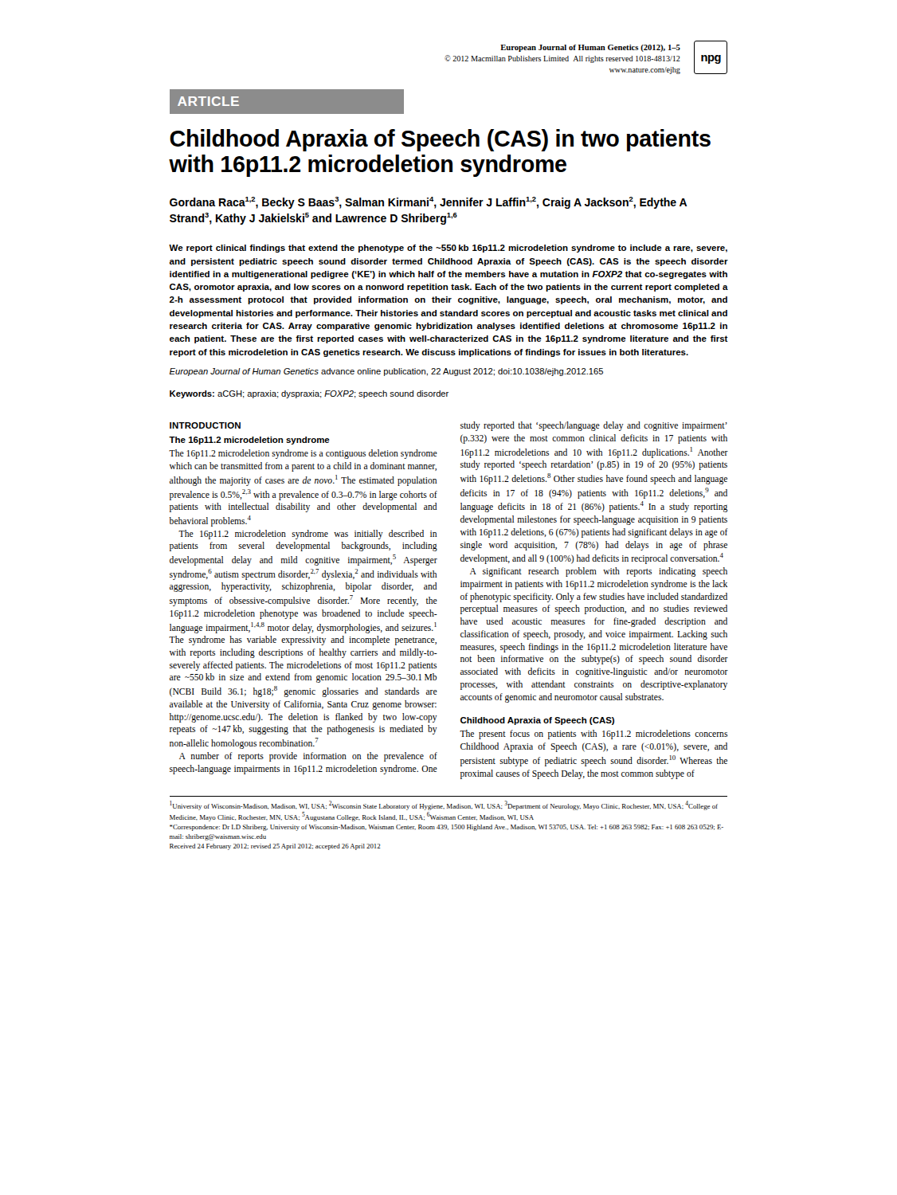npg
European Journal of Human Genetics (2012), 1–5
© 2012 Macmillan Publishers Limited All rights reserved 1018-4813/12
www.nature.com/ejhg
ARTICLE
Childhood Apraxia of Speech (CAS) in two patients with 16p11.2 microdeletion syndrome
Gordana Raca1,2, Becky S Baas3, Salman Kirmani4, Jennifer J Laffin1,2, Craig A Jackson2, Edythe A Strand3, Kathy J Jakielski5 and Lawrence D Shriberg1,6
We report clinical findings that extend the phenotype of the ~550 kb 16p11.2 microdeletion syndrome to include a rare, severe, and persistent pediatric speech sound disorder termed Childhood Apraxia of Speech (CAS). CAS is the speech disorder identified in a multigenerational pedigree (‘KE’) in which half of the members have a mutation in FOXP2 that co-segregates with CAS, oromotor apraxia, and low scores on a nonword repetition task. Each of the two patients in the current report completed a 2-h assessment protocol that provided information on their cognitive, language, speech, oral mechanism, motor, and developmental histories and performance. Their histories and standard scores on perceptual and acoustic tasks met clinical and research criteria for CAS. Array comparative genomic hybridization analyses identified deletions at chromosome 16p11.2 in each patient. These are the first reported cases with well-characterized CAS in the 16p11.2 syndrome literature and the first report of this microdeletion in CAS genetics research. We discuss implications of findings for issues in both literatures.
European Journal of Human Genetics advance online publication, 22 August 2012; doi:10.1038/ejhg.2012.165
Keywords: aCGH; apraxia; dyspraxia; FOXP2; speech sound disorder
INTRODUCTION
The 16p11.2 microdeletion syndrome
The 16p11.2 microdeletion syndrome is a contiguous deletion syndrome which can be transmitted from a parent to a child in a dominant manner, although the majority of cases are de novo.1 The estimated population prevalence is 0.5%,2,3 with a prevalence of 0.3–0.7% in large cohorts of patients with intellectual disability and other developmental and behavioral problems.4
The 16p11.2 microdeletion syndrome was initially described in patients from several developmental backgrounds, including developmental delay and mild cognitive impairment,5 Asperger syndrome,6 autism spectrum disorder,2,7 dyslexia,2 and individuals with aggression, hyperactivity, schizophrenia, bipolar disorder, and symptoms of obsessive-compulsive disorder.7 More recently, the 16p11.2 microdeletion phenotype was broadened to include speech-language impairment,1,4,8 motor delay, dysmorphologies, and seizures.1 The syndrome has variable expressivity and incomplete penetrance, with reports including descriptions of healthy carriers and mildly-to-severely affected patients. The microdeletions of most 16p11.2 patients are ~550 kb in size and extend from genomic location 29.5–30.1 Mb (NCBI Build 36.1; hg18;8 genomic glossaries and standards are available at the University of California, Santa Cruz genome browser: http://genome.ucsc.edu/). The deletion is flanked by two low-copy repeats of ~147 kb, suggesting that the pathogenesis is mediated by non-allelic homologous recombination.7
A number of reports provide information on the prevalence of speech-language impairments in 16p11.2 microdeletion syndrome. One study reported that ‘speech/language delay and cognitive impairment’ (p.332) were the most common clinical deficits in 17 patients with 16p11.2 microdeletions and 10 with 16p11.2 duplications.1 Another study reported ‘speech retardation’ (p.85) in 19 of 20 (95%) patients with 16p11.2 deletions.8 Other studies have found speech and language deficits in 17 of 18 (94%) patients with 16p11.2 deletions,9 and language deficits in 18 of 21 (86%) patients.4 In a study reporting developmental milestones for speech-language acquisition in 9 patients with 16p11.2 deletions, 6 (67%) patients had significant delays in age of single word acquisition, 7 (78%) had delays in age of phrase development, and all 9 (100%) had deficits in reciprocal conversation.4
A significant research problem with reports indicating speech impairment in patients with 16p11.2 microdeletion syndrome is the lack of phenotypic specificity. Only a few studies have included standardized perceptual measures of speech production, and no studies reviewed have used acoustic measures for fine-graded description and classification of speech, prosody, and voice impairment. Lacking such measures, speech findings in the 16p11.2 microdeletion literature have not been informative on the subtype(s) of speech sound disorder associated with deficits in cognitive-linguistic and/or neuromotor processes, with attendant constraints on descriptive-explanatory accounts of genomic and neuromotor causal substrates.
Childhood Apraxia of Speech (CAS)
The present focus on patients with 16p11.2 microdeletions concerns Childhood Apraxia of Speech (CAS), a rare (<0.01%), severe, and persistent subtype of pediatric speech sound disorder.10 Whereas the proximal causes of Speech Delay, the most common subtype of
1University of Wisconsin-Madison, Madison, WI, USA; 2Wisconsin State Laboratory of Hygiene, Madison, WI, USA; 3Department of Neurology, Mayo Clinic, Rochester, MN, USA; 4College of Medicine, Mayo Clinic, Rochester, MN, USA; 5Augustana College, Rock Island, IL, USA; 6Waisman Center, Madison, WI, USA
*Correspondence: Dr LD Shriberg, University of Wisconsin-Madison, Waisman Center, Room 439, 1500 Highland Ave., Madison, WI 53705, USA. Tel: +1 608 263 5982; Fax: +1 608 263 0529; E-mail: shriberg@waisman.wisc.edu
Received 24 February 2012; revised 25 April 2012; accepted 26 April 2012